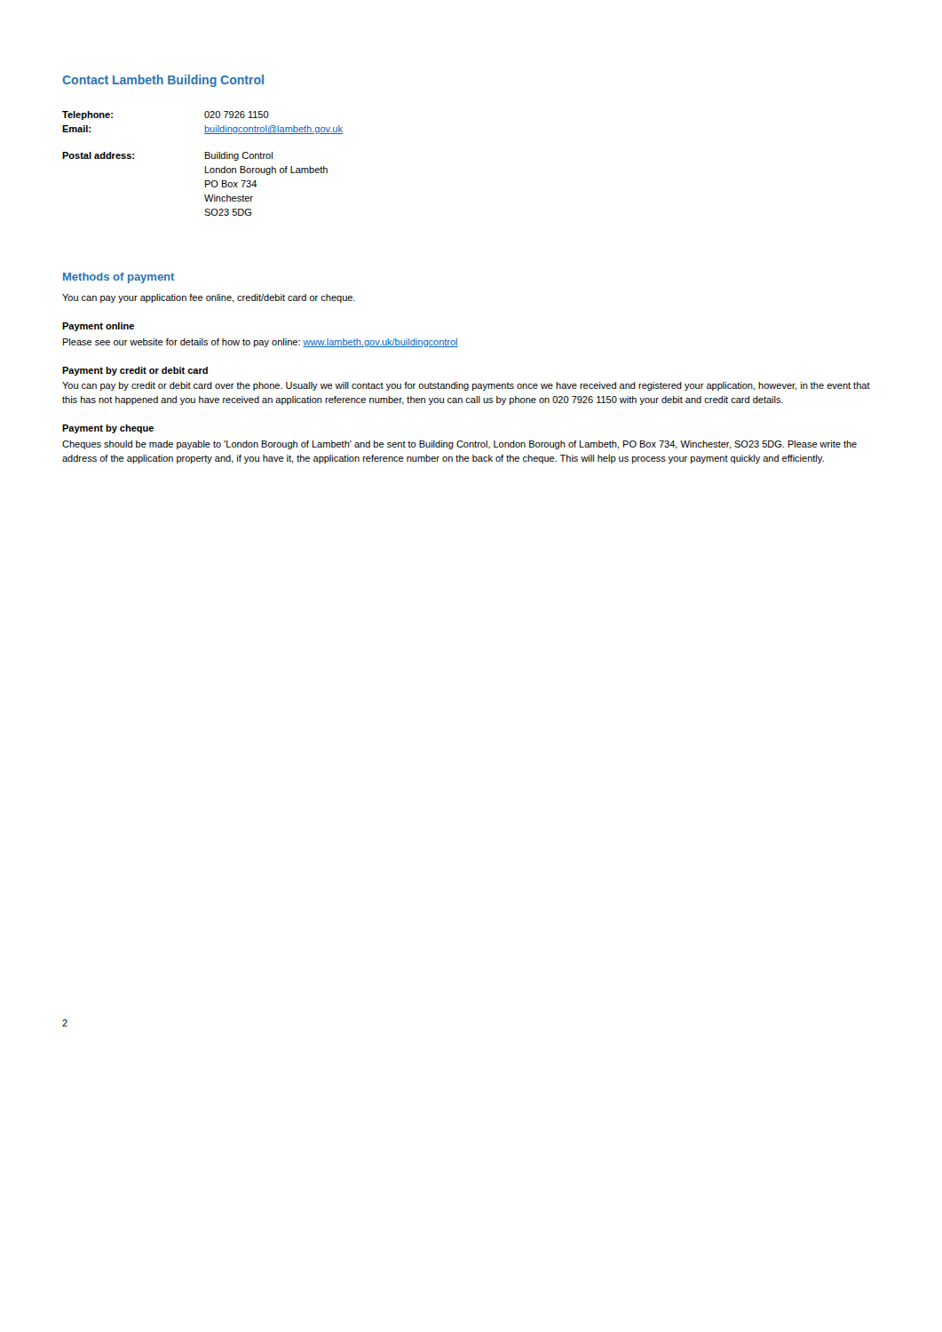Contact Lambeth Building Control
| Telephone: | 020 7926 1150 |
| Email: | buildingcontrol@lambeth.gov.uk |
| Postal address: | Building Control London Borough of Lambeth PO Box 734 Winchester SO23 5DG |
Methods of payment
You can pay your application fee online, credit/debit card or cheque.
Payment online
Please see our website for details of how to pay online: www.lambeth.gov.uk/buildingcontrol
Payment by credit or debit card
You can pay by credit or debit card over the phone. Usually we will contact you for outstanding payments once we have received and registered your application, however, in the event that this has not happened and you have received an application reference number, then you can call us by phone on 020 7926 1150 with your debit and credit card details.
Payment by cheque
Cheques should be made payable to 'London Borough of Lambeth' and be sent to Building Control, London Borough of Lambeth, PO Box 734, Winchester, SO23 5DG. Please write the address of the application property and, if you have it, the application reference number on the back of the cheque. This will help us process your payment quickly and efficiently.
2